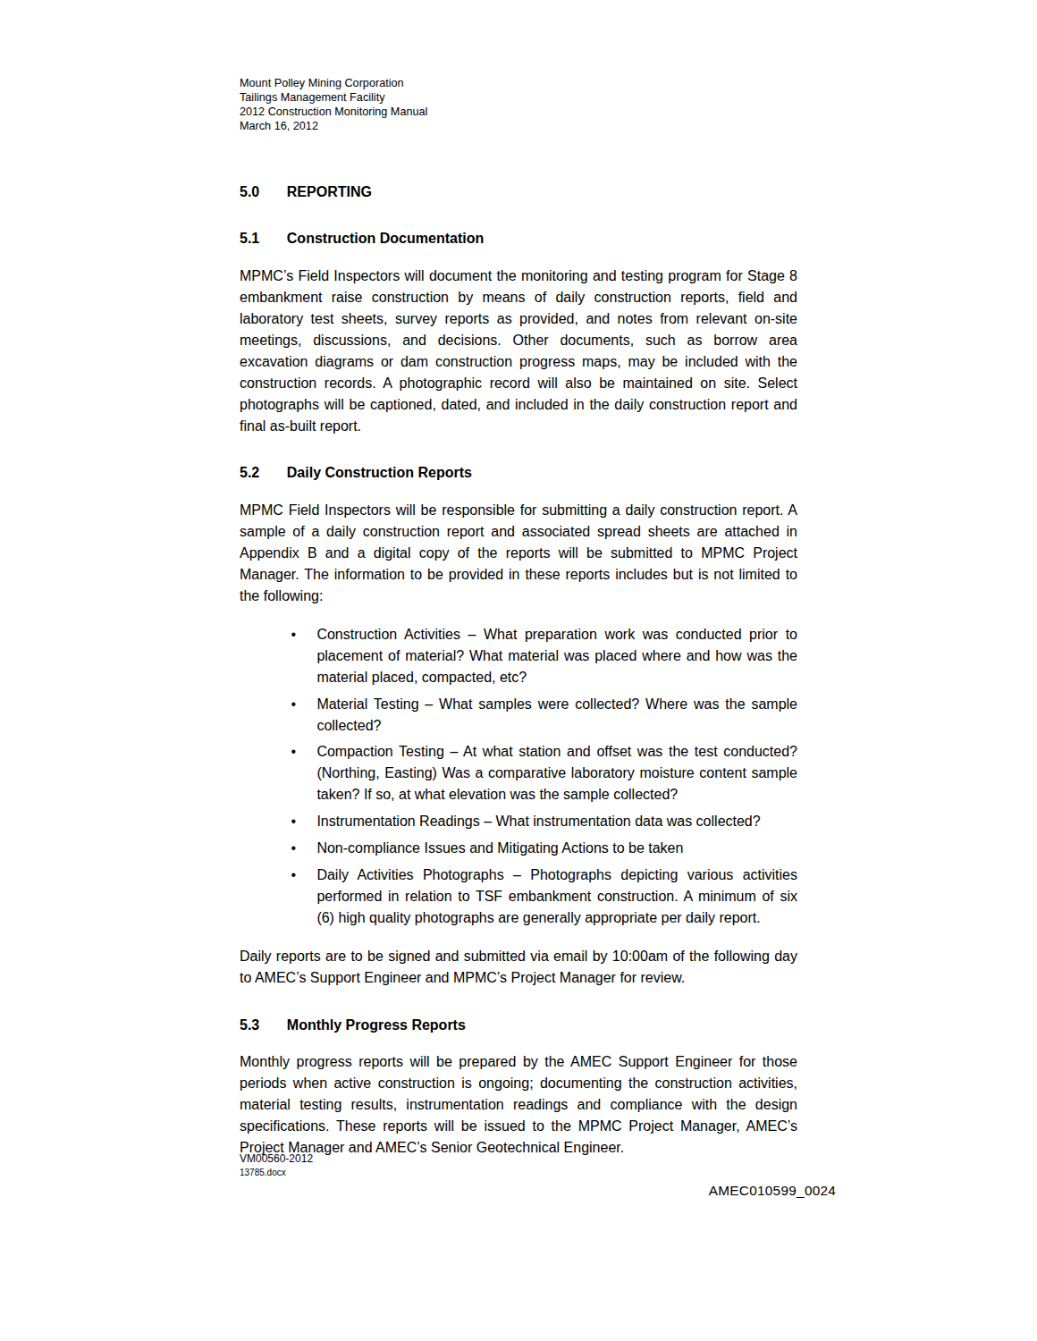Mount Polley Mining Corporation
Tailings Management Facility
2012 Construction Monitoring Manual
March 16, 2012
5.0 REPORTING
5.1 Construction Documentation
MPMC’s Field Inspectors will document the monitoring and testing program for Stage 8 embankment raise construction by means of daily construction reports, field and laboratory test sheets, survey reports as provided, and notes from relevant on-site meetings, discussions, and decisions. Other documents, such as borrow area excavation diagrams or dam construction progress maps, may be included with the construction records. A photographic record will also be maintained on site. Select photographs will be captioned, dated, and included in the daily construction report and final as-built report.
5.2 Daily Construction Reports
MPMC Field Inspectors will be responsible for submitting a daily construction report. A sample of a daily construction report and associated spread sheets are attached in Appendix B and a digital copy of the reports will be submitted to MPMC Project Manager. The information to be provided in these reports includes but is not limited to the following:
Construction Activities – What preparation work was conducted prior to placement of material? What material was placed where and how was the material placed, compacted, etc?
Material Testing – What samples were collected? Where was the sample collected?
Compaction Testing – At what station and offset was the test conducted? (Northing, Easting) Was a comparative laboratory moisture content sample taken? If so, at what elevation was the sample collected?
Instrumentation Readings – What instrumentation data was collected?
Non-compliance Issues and Mitigating Actions to be taken
Daily Activities Photographs – Photographs depicting various activities performed in relation to TSF embankment construction. A minimum of six (6) high quality photographs are generally appropriate per daily report.
Daily reports are to be signed and submitted via email by 10:00am of the following day to AMEC’s Support Engineer and MPMC’s Project Manager for review.
5.3 Monthly Progress Reports
Monthly progress reports will be prepared by the AMEC Support Engineer for those periods when active construction is ongoing; documenting the construction activities, material testing results, instrumentation readings and compliance with the design specifications. These reports will be issued to the MPMC Project Manager, AMEC’s Project Manager and AMEC’s Senior Geotechnical Engineer.
VM00560-2012
13785.docx
AMEC010599_0024